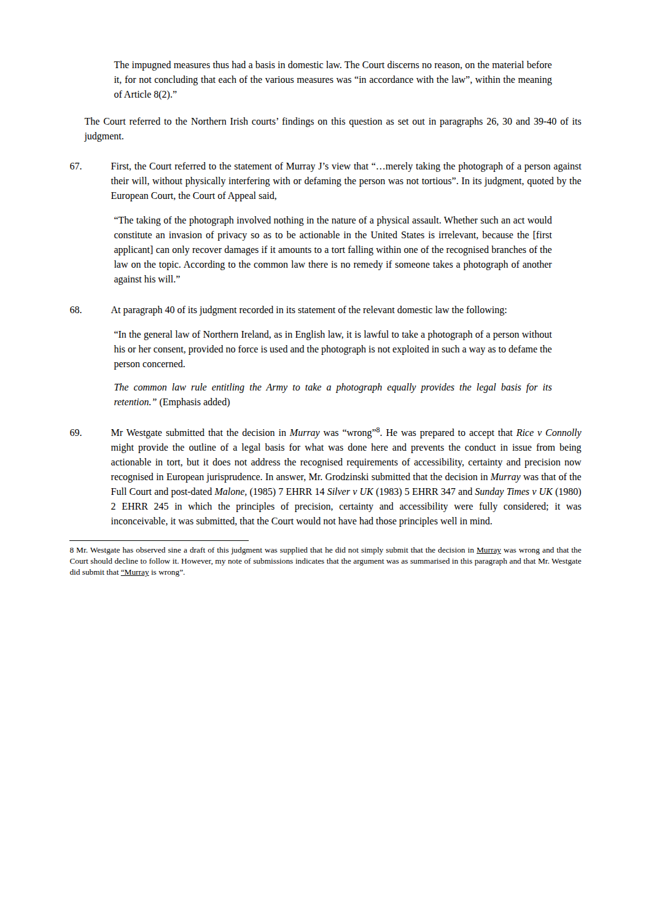The impugned measures thus had a basis in domestic law. The Court discerns no reason, on the material before it, for not concluding that each of the various measures was “in accordance with the law”, within the meaning of Article 8(2).”
The Court referred to the Northern Irish courts’ findings on this question as set out in paragraphs 26, 30 and 39-40 of its judgment.
67.
First, the Court referred to the statement of Murray J’s view that “…merely taking the photograph of a person against their will, without physically interfering with or defaming the person was not tortious”. In its judgment, quoted by the European Court, the Court of Appeal said,
“The taking of the photograph involved nothing in the nature of a physical assault. Whether such an act would constitute an invasion of privacy so as to be actionable in the United States is irrelevant, because the [first applicant] can only recover damages if it amounts to a tort falling within one of the recognised branches of the law on the topic. According to the common law there is no remedy if someone takes a photograph of another against his will.”
68.
At paragraph 40 of its judgment recorded in its statement of the relevant domestic law the following:
“In the general law of Northern Ireland, as in English law, it is lawful to take a photograph of a person without his or her consent, provided no force is used and the photograph is not exploited in such a way as to defame the person concerned.
The common law rule entitling the Army to take a photograph equally provides the legal basis for its retention.” (Emphasis added)
69.
Mr Westgate submitted that the decision in Murray was “wrong”8. He was prepared to accept that Rice v Connolly might provide the outline of a legal basis for what was done here and prevents the conduct in issue from being actionable in tort, but it does not address the recognised requirements of accessibility, certainty and precision now recognised in European jurisprudence. In answer, Mr. Grodzinski submitted that the decision in Murray was that of the Full Court and post-dated Malone, (1985) 7 EHRR 14 Silver v UK (1983) 5 EHRR 347 and Sunday Times v UK (1980) 2 EHRR 245 in which the principles of precision, certainty and accessibility were fully considered; it was inconceivable, it was submitted, that the Court would not have had those principles well in mind.
8 Mr. Westgate has observed sine a draft of this judgment was supplied that he did not simply submit that the decision in Murray was wrong and that the Court should decline to follow it. However, my note of submissions indicates that the argument was as summarised in this paragraph and that Mr. Westgate did submit that “Murray is wrong”.